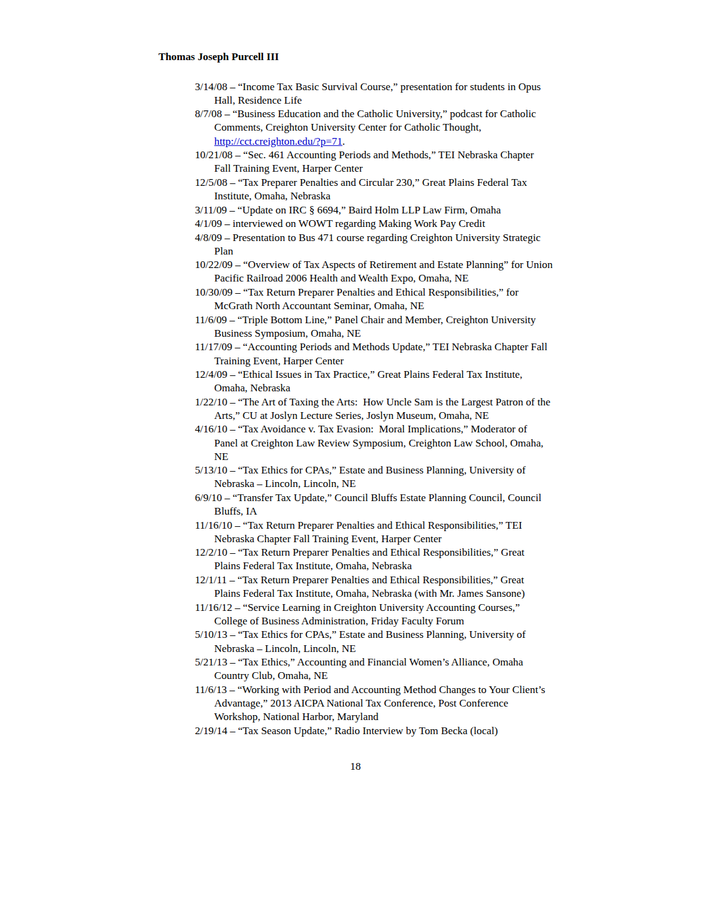Thomas Joseph Purcell III
3/14/08 – “Income Tax Basic Survival Course,” presentation for students in Opus Hall, Residence Life
8/7/08 – “Business Education and the Catholic University,” podcast for Catholic Comments, Creighton University Center for Catholic Thought, http://cct.creighton.edu/?p=71.
10/21/08 – “Sec. 461 Accounting Periods and Methods,” TEI Nebraska Chapter Fall Training Event, Harper Center
12/5/08 – “Tax Preparer Penalties and Circular 230,” Great Plains Federal Tax Institute, Omaha, Nebraska
3/11/09 – “Update on IRC § 6694,” Baird Holm LLP Law Firm, Omaha
4/1/09 – interviewed on WOWT regarding Making Work Pay Credit
4/8/09 – Presentation to Bus 471 course regarding Creighton University Strategic Plan
10/22/09 – “Overview of Tax Aspects of Retirement and Estate Planning” for Union Pacific Railroad 2006 Health and Wealth Expo, Omaha, NE
10/30/09 – “Tax Return Preparer Penalties and Ethical Responsibilities,” for McGrath North Accountant Seminar, Omaha, NE
11/6/09 – “Triple Bottom Line,” Panel Chair and Member, Creighton University Business Symposium, Omaha, NE
11/17/09 – “Accounting Periods and Methods Update,” TEI Nebraska Chapter Fall Training Event, Harper Center
12/4/09 – “Ethical Issues in Tax Practice,” Great Plains Federal Tax Institute, Omaha, Nebraska
1/22/10 – “The Art of Taxing the Arts: How Uncle Sam is the Largest Patron of the Arts,” CU at Joslyn Lecture Series, Joslyn Museum, Omaha, NE
4/16/10 – “Tax Avoidance v. Tax Evasion: Moral Implications,” Moderator of Panel at Creighton Law Review Symposium, Creighton Law School, Omaha, NE
5/13/10 – “Tax Ethics for CPAs,” Estate and Business Planning, University of Nebraska – Lincoln, Lincoln, NE
6/9/10 – “Transfer Tax Update,” Council Bluffs Estate Planning Council, Council Bluffs, IA
11/16/10 – “Tax Return Preparer Penalties and Ethical Responsibilities,” TEI Nebraska Chapter Fall Training Event, Harper Center
12/2/10 – “Tax Return Preparer Penalties and Ethical Responsibilities,” Great Plains Federal Tax Institute, Omaha, Nebraska
12/1/11 – “Tax Return Preparer Penalties and Ethical Responsibilities,” Great Plains Federal Tax Institute, Omaha, Nebraska (with Mr. James Sansone)
11/16/12 – “Service Learning in Creighton University Accounting Courses,” College of Business Administration, Friday Faculty Forum
5/10/13 – “Tax Ethics for CPAs,” Estate and Business Planning, University of Nebraska – Lincoln, Lincoln, NE
5/21/13 – “Tax Ethics,” Accounting and Financial Women’s Alliance, Omaha Country Club, Omaha, NE
11/6/13 – “Working with Period and Accounting Method Changes to Your Client’s Advantage,” 2013 AICPA National Tax Conference, Post Conference Workshop, National Harbor, Maryland
2/19/14 – “Tax Season Update,” Radio Interview by Tom Becka (local)
18